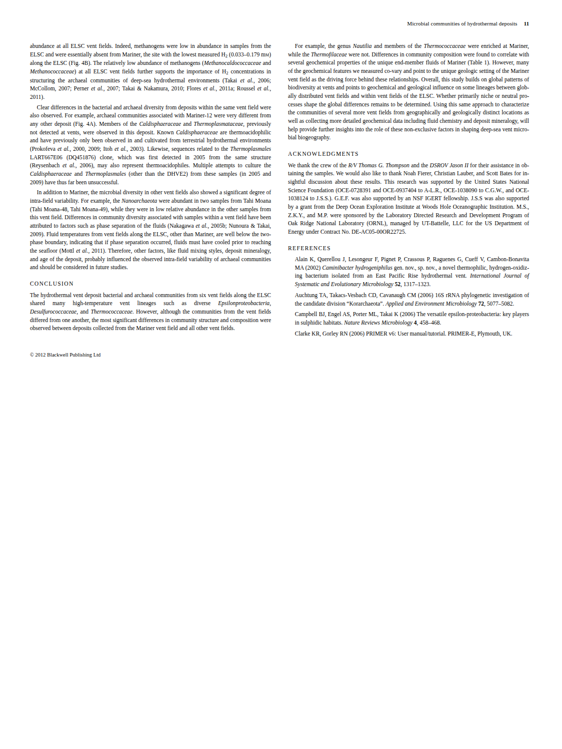Microbial communities of hydrothermal deposits 11
abundance at all ELSC vent fields. Indeed, methanogens were low in abundance in samples from the ELSC and were essentially absent from Mariner, the site with the lowest measured H2 (0.033–0.179 mm) along the ELSC (Fig. 4B). The relatively low abundance of methanogens (Methanocaldococcaceae and Methanococcaceae) at all ELSC vent fields further supports the importance of H2 concentrations in structuring the archaeal communities of deep-sea hydrothermal environments (Takai et al., 2006; McCollom, 2007; Perner et al., 2007; Takai & Nakamura, 2010; Flores et al., 2011a; Roussel et al., 2011).
Clear differences in the bacterial and archaeal diversity from deposits within the same vent field were also observed. For example, archaeal communities associated with Mariner-12 were very different from any other deposit (Fig. 4A). Members of the Caldisphaeraceae and Thermoplasmataceae, previously not detected at vents, were observed in this deposit. Known Caldisphaeraceae are thermoacidophilic and have previously only been observed in and cultivated from terrestrial hydrothermal environments (Prokofeva et al., 2000, 2009; Itoh et al., 2003). Likewise, sequences related to the Thermoplasmales LART667E06 (DQ451876) clone, which was first detected in 2005 from the same structure (Reysenbach et al., 2006), may also represent thermoacidophiles. Multiple attempts to culture the Caldisphaeraceae and Thermoplasmales (other than the DHVE2) from these samples (in 2005 and 2009) have thus far been unsuccessful.
In addition to Mariner, the microbial diversity in other vent fields also showed a significant degree of intra-field variability. For example, the Nanoarchaeota were abundant in two samples from Tahi Moana (Tahi Moana-48, Tahi Moana-49), while they were in low relative abundance in the other samples from this vent field. Differences in community diversity associated with samples within a vent field have been attributed to factors such as phase separation of the fluids (Nakagawa et al., 2005b; Nunoura & Takai, 2009). Fluid temperatures from vent fields along the ELSC, other than Mariner, are well below the two-phase boundary, indicating that if phase separation occurred, fluids must have cooled prior to reaching the seafloor (Mottl et al., 2011). Therefore, other factors, like fluid mixing styles, deposit mineralogy, and age of the deposit, probably influenced the observed intra-field variability of archaeal communities and should be considered in future studies.
Conclusion
The hydrothermal vent deposit bacterial and archaeal communities from six vent fields along the ELSC shared many high-temperature vent lineages such as diverse Epsilonproteobacteria, Desulfurococcaceae, and Thermococcaceae. However, although the communities from the vent fields differed from one another, the most significant differences in community structure and composition were observed between deposits collected from the Mariner vent field and all other vent fields.
For example, the genus Nautilia and members of the Thermococcaceae were enriched at Mariner, while the Thermofilaceae were not. Differences in community composition were found to correlate with several geochemical properties of the unique end-member fluids of Mariner (Table 1). However, many of the geochemical features we measured co-vary and point to the unique geologic setting of the Mariner vent field as the driving force behind these relationships. Overall, this study builds on global patterns of biodiversity at vents and points to geochemical and geological influence on some lineages between globally distributed vent fields and within vent fields of the ELSC. Whether primarily niche or neutral processes shape the global differences remains to be determined. Using this same approach to characterize the communities of several more vent fields from geographically and geologically distinct locations as well as collecting more detailed geochemical data including fluid chemistry and deposit mineralogy, will help provide further insights into the role of these non-exclusive factors in shaping deep-sea vent microbial biogeography.
Acknowledgments
We thank the crew of the R/V Thomas G. Thompson and the DSROV Jason II for their assistance in obtaining the samples. We would also like to thank Noah Fierer, Christian Lauber, and Scott Bates for insightful discussion about these results. This research was supported by the United States National Science Foundation (OCE-0728391 and OCE-0937404 to A-L.R., OCE-1038090 to C.G.W., and OCE-1038124 to J.S.S.). G.E.F. was also supported by an NSF IGERT fellowship. J.S.S was also supported by a grant from the Deep Ocean Exploration Institute at Woods Hole Oceanographic Institution. M.S., Z.K.Y., and M.P. were sponsored by the Laboratory Directed Research and Development Program of Oak Ridge National Laboratory (ORNL), managed by UT-Battelle, LLC for the US Department of Energy under Contract No. DE-AC05-00OR22725.
References
Alain K, Querellou J, Lesongeur F, Pignet P, Crassous P, Raguenes G, Cueff V, Cambon-Bonavita MA (2002) Caminibacter hydrogeniphilus gen. nov., sp. nov., a novel thermophilic, hydrogen-oxidizing bacterium isolated from an East Pacific Rise hydrothermal vent. International Journal of Systematic and Evolutionary Microbiology 52, 1317–1323.
Auchtung TA, Takacs-Vesbach CD, Cavanaugh CM (2006) 16S rRNA phylogenetic investigation of the candidate division “Korarchaeota”. Applied and Environment Microbiology 72, 5077–5082.
Campbell BJ, Engel AS, Porter ML, Takai K (2006) The versatile epsilon-proteobacteria: key players in sulphidic habitats. Nature Reviews Microbiology 4, 458–468.
Clarke KR, Gorley RN (2006) PRIMER v6: User manual/tutorial. PRIMER-E, Plymouth, UK.
© 2012 Blackwell Publishing Ltd